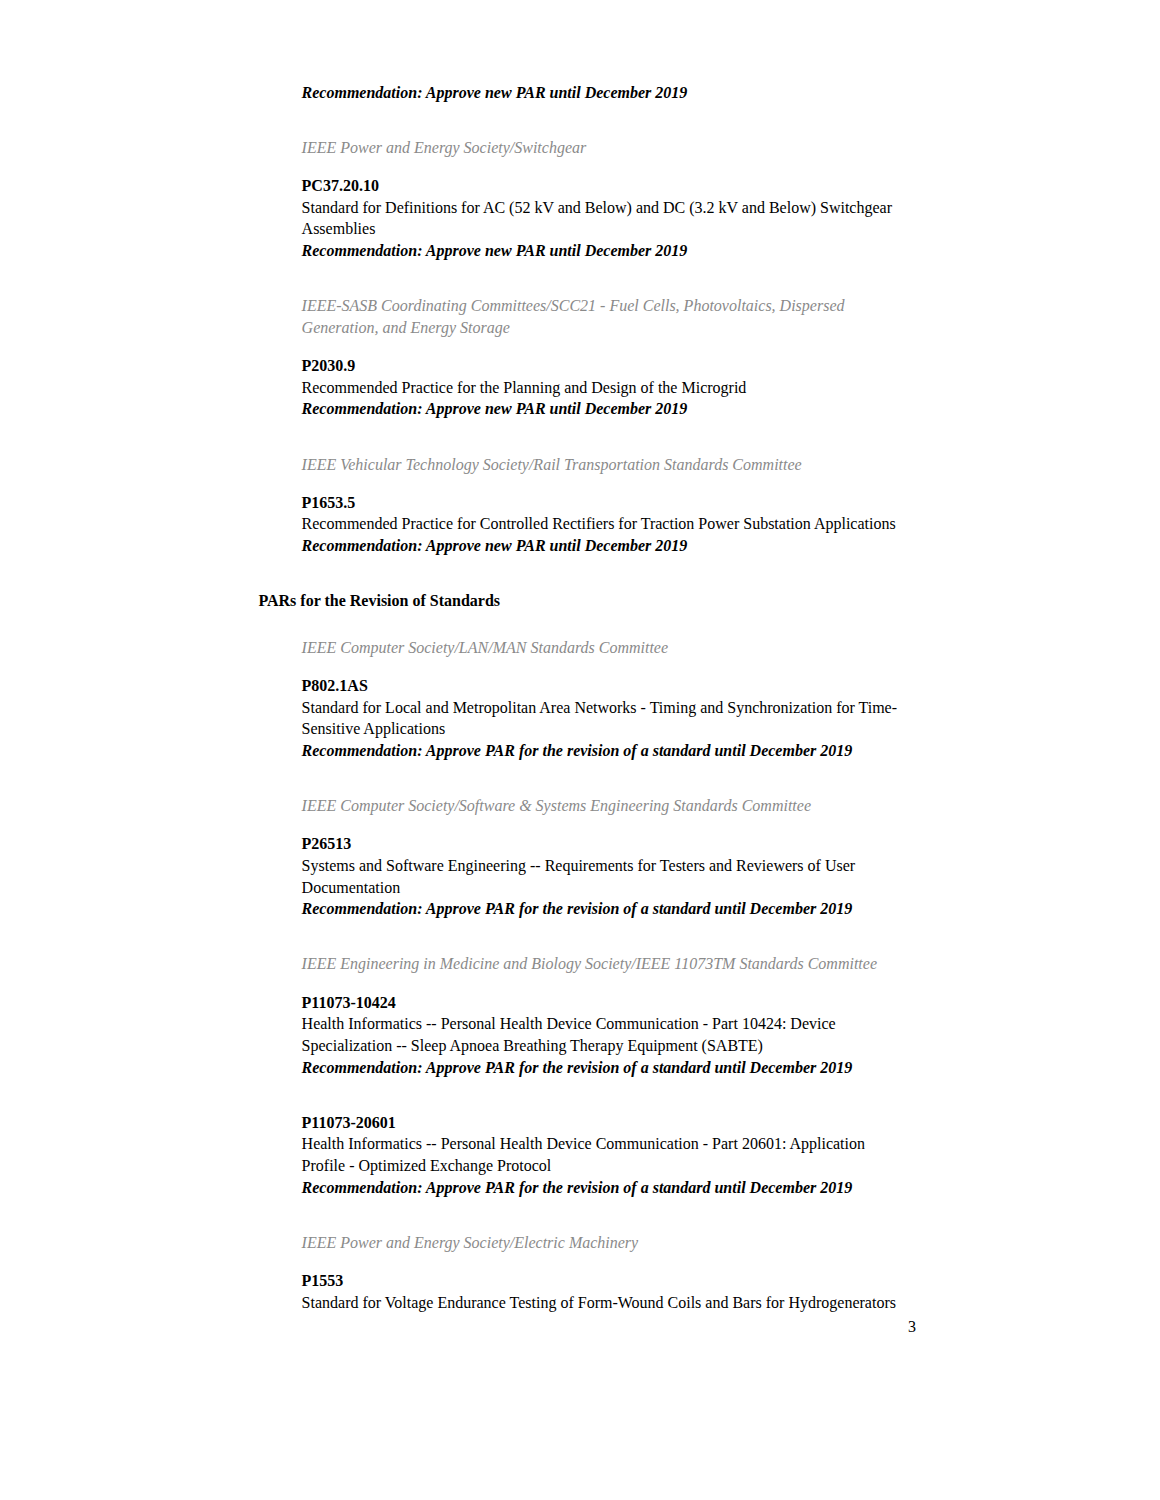Recommendation: Approve new PAR until December 2019
IEEE Power and Energy Society/Switchgear
PC37.20.10
Standard for Definitions for AC (52 kV and Below) and DC (3.2 kV and Below) Switchgear Assemblies
Recommendation: Approve new PAR until December 2019
IEEE-SASB Coordinating Committees/SCC21 - Fuel Cells, Photovoltaics, Dispersed Generation, and Energy Storage
P2030.9
Recommended Practice for the Planning and Design of the Microgrid
Recommendation: Approve new PAR until December 2019
IEEE Vehicular Technology Society/Rail Transportation Standards Committee
P1653.5
Recommended Practice for Controlled Rectifiers for Traction Power Substation Applications
Recommendation: Approve new PAR until December 2019
PARs for the Revision of Standards
IEEE Computer Society/LAN/MAN Standards Committee
P802.1AS
Standard for Local and Metropolitan Area Networks - Timing and Synchronization for Time-Sensitive Applications
Recommendation: Approve PAR for the revision of a standard until December 2019
IEEE Computer Society/Software & Systems Engineering Standards Committee
P26513
Systems and Software Engineering -- Requirements for Testers and Reviewers of User Documentation
Recommendation: Approve PAR for the revision of a standard until December 2019
IEEE Engineering in Medicine and Biology Society/IEEE 11073TM Standards Committee
P11073-10424
Health Informatics -- Personal Health Device Communication - Part 10424: Device Specialization -- Sleep Apnoea Breathing Therapy Equipment (SABTE)
Recommendation: Approve PAR for the revision of a standard until December 2019
P11073-20601
Health Informatics -- Personal Health Device Communication - Part 20601: Application Profile - Optimized Exchange Protocol
Recommendation: Approve PAR for the revision of a standard until December 2019
IEEE Power and Energy Society/Electric Machinery
P1553
Standard for Voltage Endurance Testing of Form-Wound Coils and Bars for Hydrogenerators
3